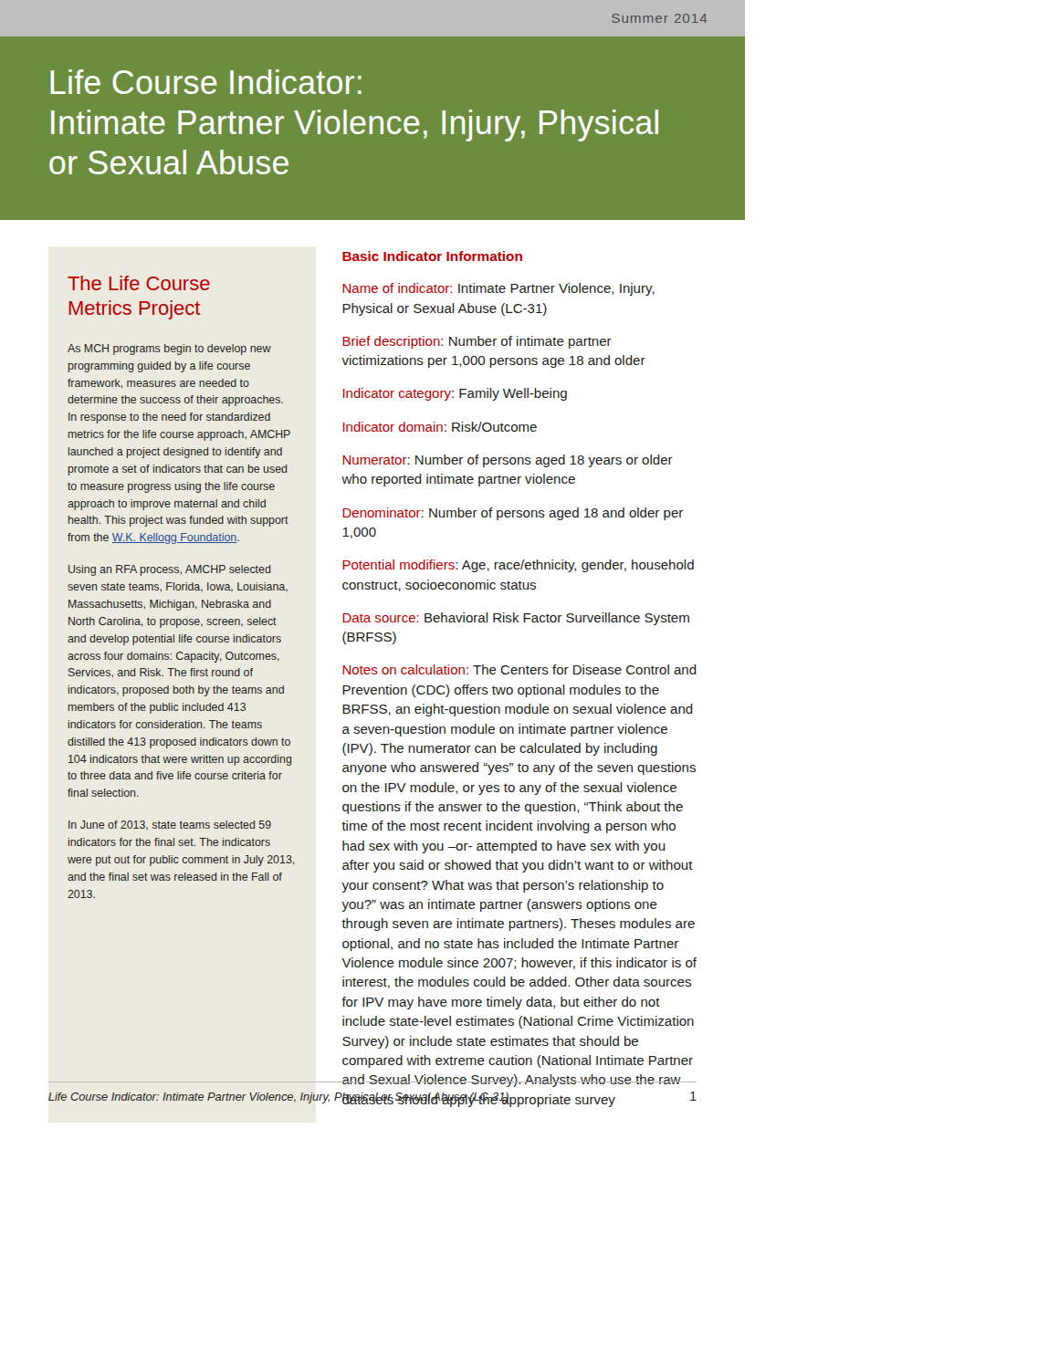Summer 2014
Life Course Indicator:
Intimate Partner Violence, Injury, Physical or Sexual Abuse
The Life Course
Metrics Project
As MCH programs begin to develop new programming guided by a life course framework, measures are needed to determine the success of their approaches. In response to the need for standardized metrics for the life course approach, AMCHP launched a project designed to identify and promote a set of indicators that can be used to measure progress using the life course approach to improve maternal and child health. This project was funded with support from the W.K. Kellogg Foundation.
Using an RFA process, AMCHP selected seven state teams, Florida, Iowa, Louisiana, Massachusetts, Michigan, Nebraska and North Carolina, to propose, screen, select and develop potential life course indicators across four domains: Capacity, Outcomes, Services, and Risk. The first round of indicators, proposed both by the teams and members of the public included 413 indicators for consideration. The teams distilled the 413 proposed indicators down to 104 indicators that were written up according to three data and five life course criteria for final selection.
In June of 2013, state teams selected 59 indicators for the final set. The indicators were put out for public comment in July 2013, and the final set was released in the Fall of 2013.
Basic Indicator Information
Name of indicator: Intimate Partner Violence, Injury, Physical or Sexual Abuse (LC-31)
Brief description: Number of intimate partner victimizations per 1,000 persons age 18 and older
Indicator category: Family Well-being
Indicator domain: Risk/Outcome
Numerator: Number of persons aged 18 years or older who reported intimate partner violence
Denominator: Number of persons aged 18 and older per 1,000
Potential modifiers: Age, race/ethnicity, gender, household construct, socioeconomic status
Data source: Behavioral Risk Factor Surveillance System (BRFSS)
Notes on calculation: The Centers for Disease Control and Prevention (CDC) offers two optional modules to the BRFSS, an eight-question module on sexual violence and a seven-question module on intimate partner violence (IPV). The numerator can be calculated by including anyone who answered “yes” to any of the seven questions on the IPV module, or yes to any of the sexual violence questions if the answer to the question, “Think about the time of the most recent incident involving a person who had sex with you –or- attempted to have sex with you after you said or showed that you didn’t want to or without your consent? What was that person’s relationship to you?” was an intimate partner (answers options one through seven are intimate partners). Theses modules are optional, and no state has included the Intimate Partner Violence module since 2007; however, if this indicator is of interest, the modules could be added. Other data sources for IPV may have more timely data, but either do not include state-level estimates (National Crime Victimization Survey) or include state estimates that should be compared with extreme caution (National Intimate Partner and Sexual Violence Survey). Analysts who use the raw datasets should apply the appropriate survey
Life Course Indicator: Intimate Partner Violence, Injury, Physical or Sexual Abuse (LC-31)
1